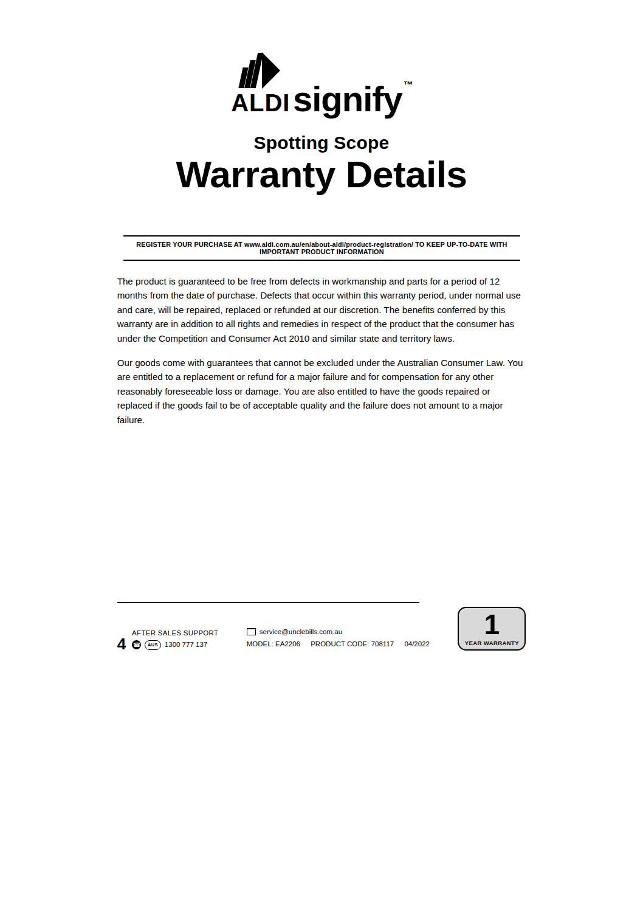ALDI
signify™
Spotting Scope
Warranty Details
REGISTER YOUR PURCHASE AT www.aldi.com.au/en/about-aldi/product-registration/ TO KEEP UP-TO-DATE WITH IMPORTANT PRODUCT INFORMATION
The product is guaranteed to be free from defects in workmanship and parts for a period of 12 months from the date of purchase. Defects that occur within this warranty period, under normal use and care, will be repaired, replaced or refunded at our discretion. The benefits conferred by this warranty are in addition to all rights and remedies in respect of the product that the consumer has under the Competition and Consumer Act 2010 and similar state and territory laws.
Our goods come with guarantees that cannot be excluded under the Australian Consumer Law. You are entitled to a replacement or refund for a major failure and for compensation for any other reasonably foreseeable loss or damage. You are also entitled to have the goods repaired or replaced if the goods fail to be of acceptable quality and the failure does not amount to a major failure.
4
AFTER SALES SUPPORT
☎ AUS 1300 777 137
service@unclebills.com.au
MODEL: EA2206 PRODUCT CODE: 708117 04/2022
1
YEAR WARRANTY